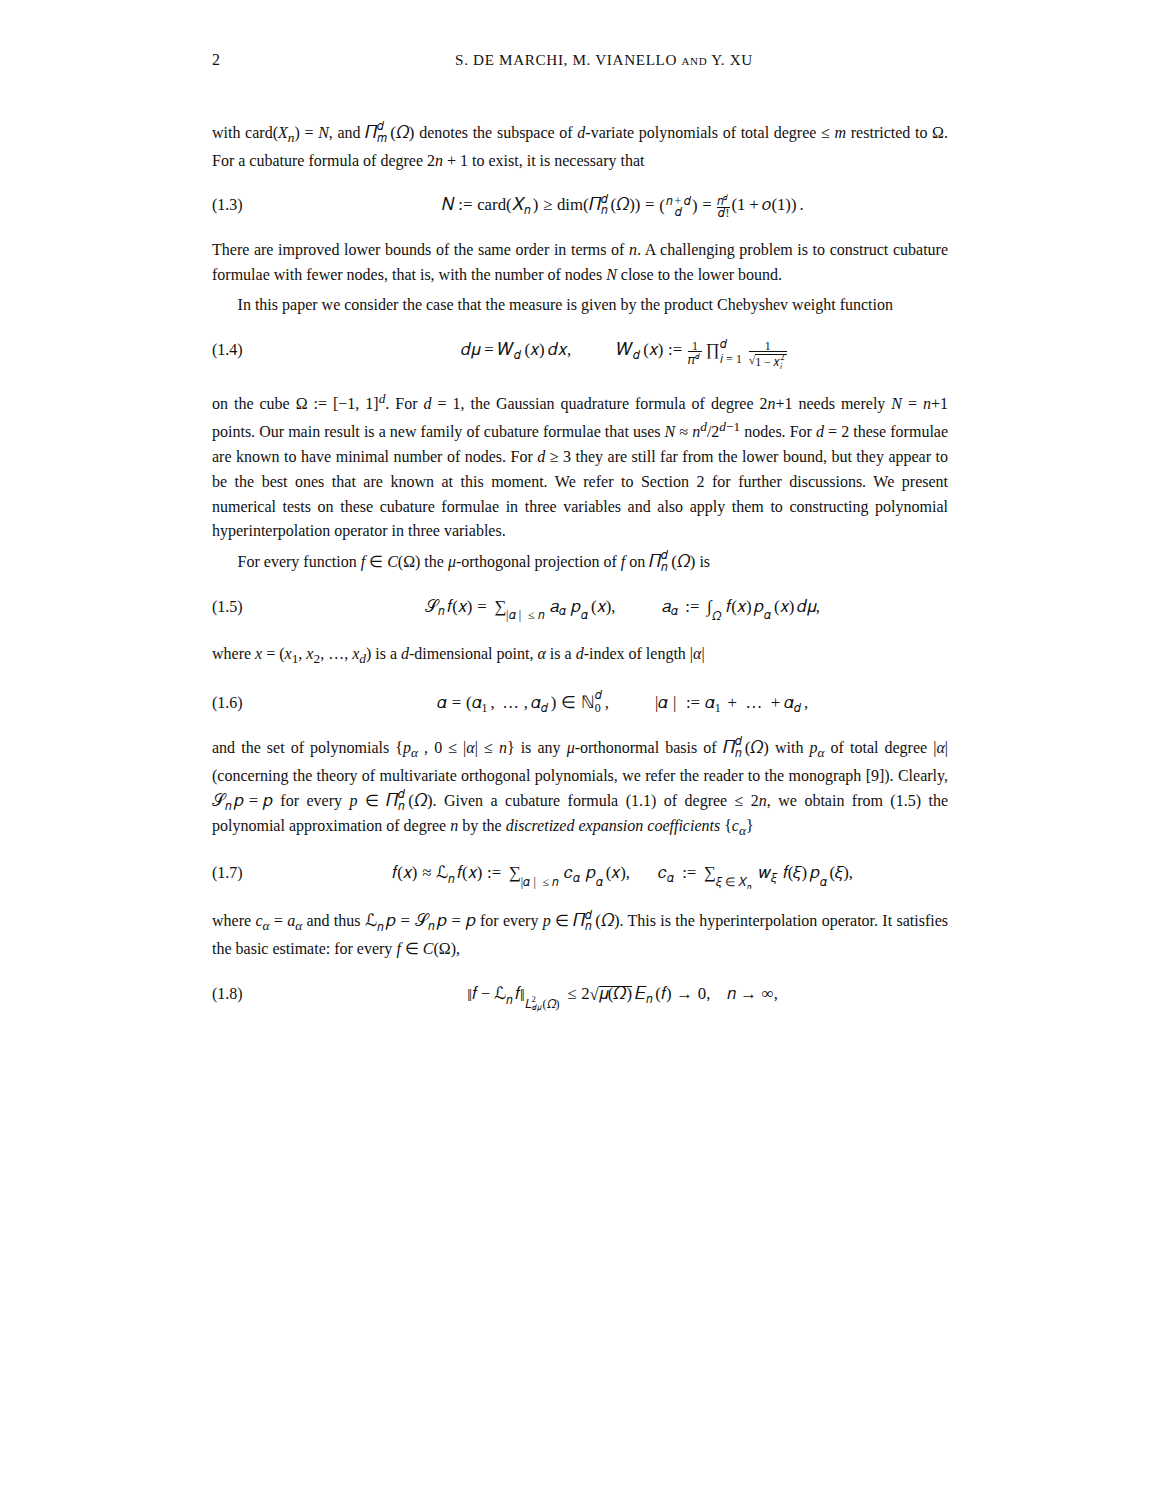2 S. DE MARCHI, M. VIANELLO and Y. XU
with card(Xn) = N, and Πmd(Ω) denotes the subspace of d-variate polynomials of total degree ≤ m restricted to Ω. For a cubature formula of degree 2n + 1 to exist, it is necessary that
(1.3) N:=card(Xn) ≥ dim(Πnd(Ω)) = (n+dd) = ndd! (1+o(1)).
There are improved lower bounds of the same order in terms of n. A challenging problem is to construct cubature formulae with fewer nodes, that is, with the number of nodes N close to the lower bound.
In this paper we consider the case that the measure is given by the product Chebyshev weight function
(1.4) dμ=Wd(x)dx, Wd(x):= 1πd ∏i=1d 11−xi2
on the cube Ω := [−1, 1]d. For d = 1, the Gaussian quadrature formula of degree 2n+1 needs merely N = n+1 points. Our main result is a new family of cubature formulae that uses N ≈ nd/2d−1 nodes. For d = 2 these formulae are known to have minimal number of nodes. For d ≥ 3 they are still far from the lower bound, but they appear to be the best ones that are known at this moment. We refer to Section 2 for further discussions. We present numerical tests on these cubature formulae in three variables and also apply them to constructing polynomial hyperinterpolation operator in three variables.
For every function f ∈ C(Ω) the μ-orthogonal projection of f on Πnd(Ω) is
(1.5) 𝒮nf(x)= ∑|α|≤n aαpα(x), aα:= ∫Ω f(x)pα(x)dμ,
where x = (x1, x2, …, xd) is a d-dimensional point, α is a d-index of length |α|
(1.6) α=(α1,…,αd) ∈ℕ0d, |α|:=α1+…+αd,
and the set of polynomials {pα , 0 ≤ |α| ≤ n} is any μ-orthonormal basis of Πnd(Ω) with pα of total degree |α| (concerning the theory of multivariate orthogonal polynomials, we refer the reader to the monograph [9]). Clearly, 𝒮np=p for every p ∈ Πnd(Ω). Given a cubature formula (1.1) of degree ≤ 2n, we obtain from (1.5) the polynomial approximation of degree n by the discretized expansion coefficients {cα}
(1.7) f(x)≈ ℒnf(x):= ∑|α|≤n cαpα(x), cα:= ∑ξ∈Xn wξf(ξ)pα(ξ),
where cα = aα and thus ℒnp=𝒮np=p for every p ∈ Πnd(Ω). This is the hyperinterpolation operator. It satisfies the basic estimate: for every f ∈ C(Ω),
(1.8) ‖f−ℒnf‖Ldμ2(Ω) ≤ 2μ(Ω) En(f)→0, n→∞,